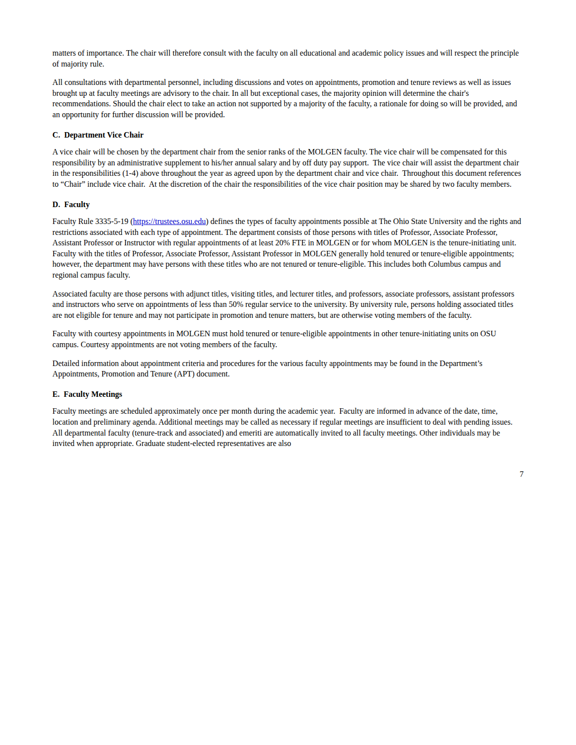matters of importance. The chair will therefore consult with the faculty on all educational and academic policy issues and will respect the principle of majority rule.
All consultations with departmental personnel, including discussions and votes on appointments, promotion and tenure reviews as well as issues brought up at faculty meetings are advisory to the chair. In all but exceptional cases, the majority opinion will determine the chair's recommendations. Should the chair elect to take an action not supported by a majority of the faculty, a rationale for doing so will be provided, and an opportunity for further discussion will be provided.
C. Department Vice Chair
A vice chair will be chosen by the department chair from the senior ranks of the MOLGEN faculty. The vice chair will be compensated for this responsibility by an administrative supplement to his/her annual salary and by off duty pay support. The vice chair will assist the department chair in the responsibilities (1-4) above throughout the year as agreed upon by the department chair and vice chair. Throughout this document references to “Chair” include vice chair. At the discretion of the chair the responsibilities of the vice chair position may be shared by two faculty members.
D. Faculty
Faculty Rule 3335-5-19 (https://trustees.osu.edu) defines the types of faculty appointments possible at The Ohio State University and the rights and restrictions associated with each type of appointment. The department consists of those persons with titles of Professor, Associate Professor, Assistant Professor or Instructor with regular appointments of at least 20% FTE in MOLGEN or for whom MOLGEN is the tenure-initiating unit. Faculty with the titles of Professor, Associate Professor, Assistant Professor in MOLGEN generally hold tenured or tenure-eligible appointments; however, the department may have persons with these titles who are not tenured or tenure-eligible. This includes both Columbus campus and regional campus faculty.
Associated faculty are those persons with adjunct titles, visiting titles, and lecturer titles, and professors, associate professors, assistant professors and instructors who serve on appointments of less than 50% regular service to the university. By university rule, persons holding associated titles are not eligible for tenure and may not participate in promotion and tenure matters, but are otherwise voting members of the faculty.
Faculty with courtesy appointments in MOLGEN must hold tenured or tenure-eligible appointments in other tenure-initiating units on OSU campus. Courtesy appointments are not voting members of the faculty.
Detailed information about appointment criteria and procedures for the various faculty appointments may be found in the Department’s Appointments, Promotion and Tenure (APT) document.
E. Faculty Meetings
Faculty meetings are scheduled approximately once per month during the academic year. Faculty are informed in advance of the date, time, location and preliminary agenda. Additional meetings may be called as necessary if regular meetings are insufficient to deal with pending issues. All departmental faculty (tenure-track and associated) and emeriti are automatically invited to all faculty meetings. Other individuals may be invited when appropriate. Graduate student-elected representatives are also
7